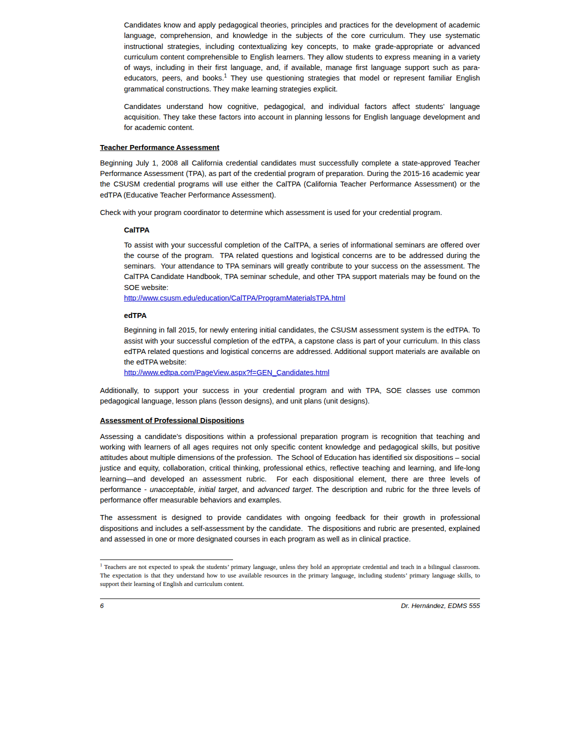Candidates know and apply pedagogical theories, principles and practices for the development of academic language, comprehension, and knowledge in the subjects of the core curriculum. They use systematic instructional strategies, including contextualizing key concepts, to make grade-appropriate or advanced curriculum content comprehensible to English learners. They allow students to express meaning in a variety of ways, including in their first language, and, if available, manage first language support such as para-educators, peers, and books.1 They use questioning strategies that model or represent familiar English grammatical constructions. They make learning strategies explicit.
Candidates understand how cognitive, pedagogical, and individual factors affect students’ language acquisition. They take these factors into account in planning lessons for English language development and for academic content.
Teacher Performance Assessment
Beginning July 1, 2008 all California credential candidates must successfully complete a state-approved Teacher Performance Assessment (TPA), as part of the credential program of preparation. During the 2015-16 academic year the CSUSM credential programs will use either the CalTPA (California Teacher Performance Assessment) or the edTPA (Educative Teacher Performance Assessment).
Check with your program coordinator to determine which assessment is used for your credential program.
CalTPA
To assist with your successful completion of the CalTPA, a series of informational seminars are offered over the course of the program. TPA related questions and logistical concerns are to be addressed during the seminars. Your attendance to TPA seminars will greatly contribute to your success on the assessment. The CalTPA Candidate Handbook, TPA seminar schedule, and other TPA support materials may be found on the SOE website:
http://www.csusm.edu/education/CalTPA/ProgramMaterialsTPA.html
edTPA
Beginning in fall 2015, for newly entering initial candidates, the CSUSM assessment system is the edTPA. To assist with your successful completion of the edTPA, a capstone class is part of your curriculum. In this class edTPA related questions and logistical concerns are addressed. Additional support materials are available on the edTPA website:
http://www.edtpa.com/PageView.aspx?f=GEN_Candidates.html
Additionally, to support your success in your credential program and with TPA, SOE classes use common pedagogical language, lesson plans (lesson designs), and unit plans (unit designs).
Assessment of Professional Dispositions
Assessing a candidate’s dispositions within a professional preparation program is recognition that teaching and working with learners of all ages requires not only specific content knowledge and pedagogical skills, but positive attitudes about multiple dimensions of the profession. The School of Education has identified six dispositions – social justice and equity, collaboration, critical thinking, professional ethics, reflective teaching and learning, and life-long learning—and developed an assessment rubric. For each dispositional element, there are three levels of performance - unacceptable, initial target, and advanced target. The description and rubric for the three levels of performance offer measurable behaviors and examples.
The assessment is designed to provide candidates with ongoing feedback for their growth in professional dispositions and includes a self-assessment by the candidate. The dispositions and rubric are presented, explained and assessed in one or more designated courses in each program as well as in clinical practice.
1 Teachers are not expected to speak the students’ primary language, unless they hold an appropriate credential and teach in a bilingual classroom. The expectation is that they understand how to use available resources in the primary language, including students’ primary language skills, to support their learning of English and curriculum content.
6 Dr. Hernández, EDMS 555